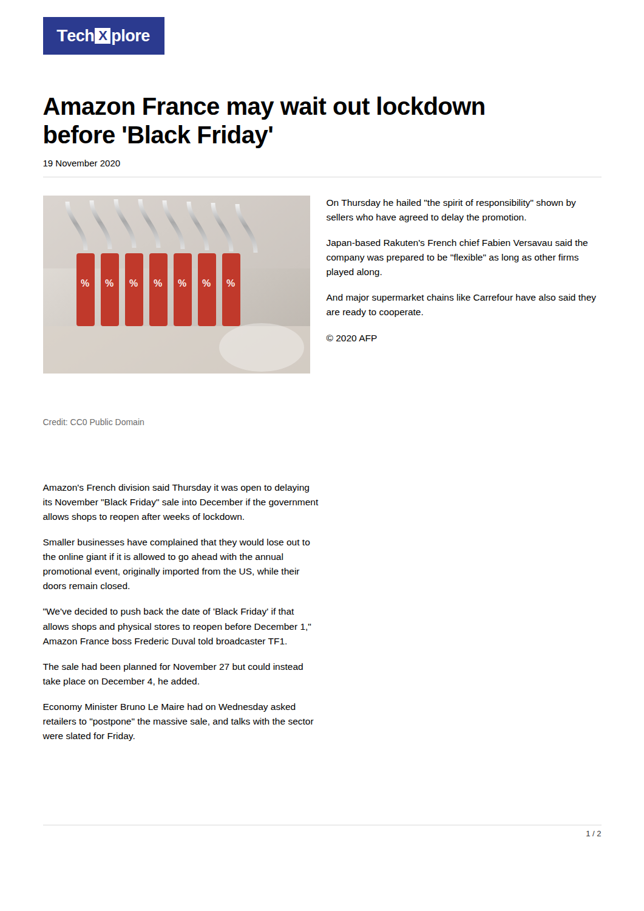TechXplore
Amazon France may wait out lockdown
before 'Black Friday'
19 November 2020
Credit: CC0 Public Domain
Amazon's French division said Thursday it was open to delaying its November "Black Friday" sale into December if the government allows shops to reopen after weeks of lockdown.
Smaller businesses have complained that they would lose out to the online giant if it is allowed to go ahead with the annual promotional event, originally imported from the US, while their doors remain closed.
"We've decided to push back the date of 'Black Friday' if that allows shops and physical stores to reopen before December 1," Amazon France boss Frederic Duval told broadcaster TF1.
The sale had been planned for November 27 but could instead take place on December 4, he added.
Economy Minister Bruno Le Maire had on Wednesday asked retailers to "postpone" the massive sale, and talks with the sector were slated for Friday.
On Thursday he hailed "the spirit of responsibility" shown by sellers who have agreed to delay the promotion.
Japan-based Rakuten's French chief Fabien Versavau said the company was prepared to be "flexible" as long as other firms played along.
And major supermarket chains like Carrefour have also said they are ready to cooperate.
© 2020 AFP
1 / 2